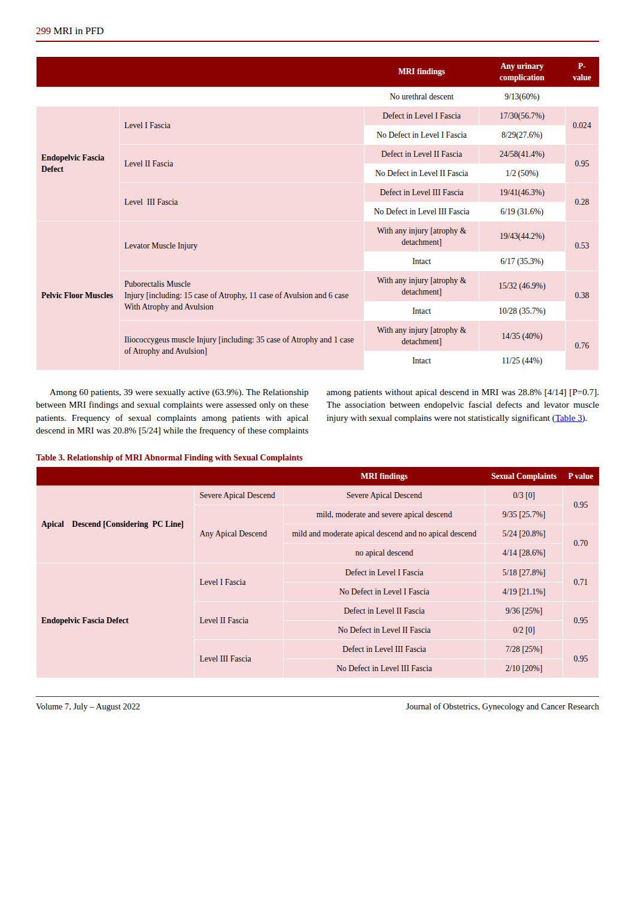299 MRI in PFD
| | MRI findings | Any urinary complication | P-value |
| --- | --- | --- | --- |
| | No urethral descent | 9/13(60%) | |
| Endopelvic Fascia Defect | Level I Fascia | Defect in Level I Fascia | 17/30(56.7%) | 0.024 |
| No Defect in Level I Fascia | 8/29(27.6%) |
| Level II Fascia | Defect in Level II Fascia | 24/58(41.4%) | 0.95 |
| No Defect in Level II Fascia | 1/2 (50%) |
| Level III Fascia | Defect in Level III Fascia | 19/41(46.3%) | 0.28 |
| No Defect in Level III Fascia | 6/19 (31.6%) |
| Pelvic Floor Muscles | Levator Muscle Injury | With any injury [atrophy & detachment] | 19/43(44.2%) | 0.53 |
| Intact | 6/17 (35.3%) |
| Puborectalis Muscle Injury [including: 15 case of Atrophy, 11 case of Avulsion and 6 case With Atrophy and Avulsion | With any injury [atrophy & detachment] | 15/32 (46.9%) | 0.38 |
| Intact | 10/28 (35.7%) |
| Iliococcygeus muscle Injury [including: 35 case of Atrophy and 1 case of Atrophy and Avulsion] | With any injury [atrophy & detachment] | 14/35 (40%) | 0.76 |
| Intact | 11/25 (44%) |
Among 60 patients, 39 were sexually active (63.9%). The Relationship between MRI findings and sexual complaints were assessed only on these patients. Frequency of sexual complaints among patients with apical descend in MRI was 20.8% [5/24] while the frequency of these complaints among patients without apical descend in MRI was 28.8% [4/14] [P=0.7]. The association between endopelvic fascial defects and levator muscle injury with sexual complains were not statistically significant (Table 3).
Table 3. Relationship of MRI Abnormal Finding with Sexual Complaints
| | MRI findings | Sexual Complaints | P value |
| --- | --- | --- | --- |
| Apical Descend [Considering PC Line] | Severe Apical Descend | Severe Apical Descend | 0/3 [0] | 0.95 |
| Any Apical Descend | mild, moderate and severe apical descend | 9/35 [25.7%] |
| mild and moderate apical descend and no apical descend | 5/24 [20.8%] | 0.70 |
| no apical descend | 4/14 [28.6%] |
| Endopelvic Fascia Defect | Level I Fascia | Defect in Level I Fascia | 5/18 [27.8%] | 0.71 |
| No Defect in Level I Fascia | 4/19 [21.1%] |
| Level II Fascia | Defect in Level II Fascia | 9/36 [25%] | 0.95 |
| No Defect in Level II Fascia | 0/2 [0] |
| Level III Fascia | Defect in Level III Fascia | 7/28 [25%] | 0.95 |
| No Defect in Level III Fascia | 2/10 [20%] |
Volume 7, July – August 2022 Journal of Obstetrics, Gynecology and Cancer Research